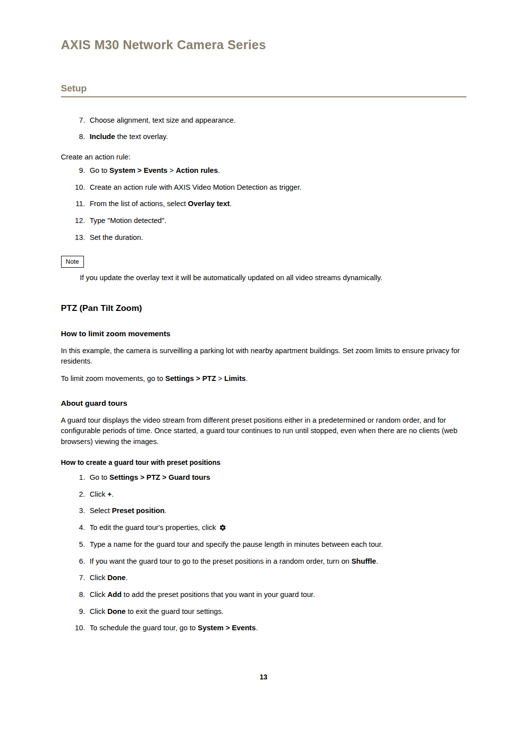AXIS M30 Network Camera Series
Setup
Choose alignment, text size and appearance.
Include the text overlay.
Create an action rule:
Go to System > Events > Action rules.
Create an action rule with AXIS Video Motion Detection as trigger.
From the list of actions, select Overlay text.
Type "Motion detected".
Set the duration.
Note
If you update the overlay text it will be automatically updated on all video streams dynamically.
PTZ (Pan Tilt Zoom)
How to limit zoom movements
In this example, the camera is surveilling a parking lot with nearby apartment buildings. Set zoom limits to ensure privacy for residents.
To limit zoom movements, go to Settings > PTZ > Limits.
About guard tours
A guard tour displays the video stream from different preset positions either in a predetermined or random order, and for configurable periods of time. Once started, a guard tour continues to run until stopped, even when there are no clients (web browsers) viewing the images.
How to create a guard tour with preset positions
Go to Settings > PTZ > Guard tours
Click +.
Select Preset position.
To edit the guard tour's properties, click
Type a name for the guard tour and specify the pause length in minutes between each tour.
If you want the guard tour to go to the preset positions in a random order, turn on Shuffle.
Click Done.
Click Add to add the preset positions that you want in your guard tour.
Click Done to exit the guard tour settings.
To schedule the guard tour, go to System > Events.
13